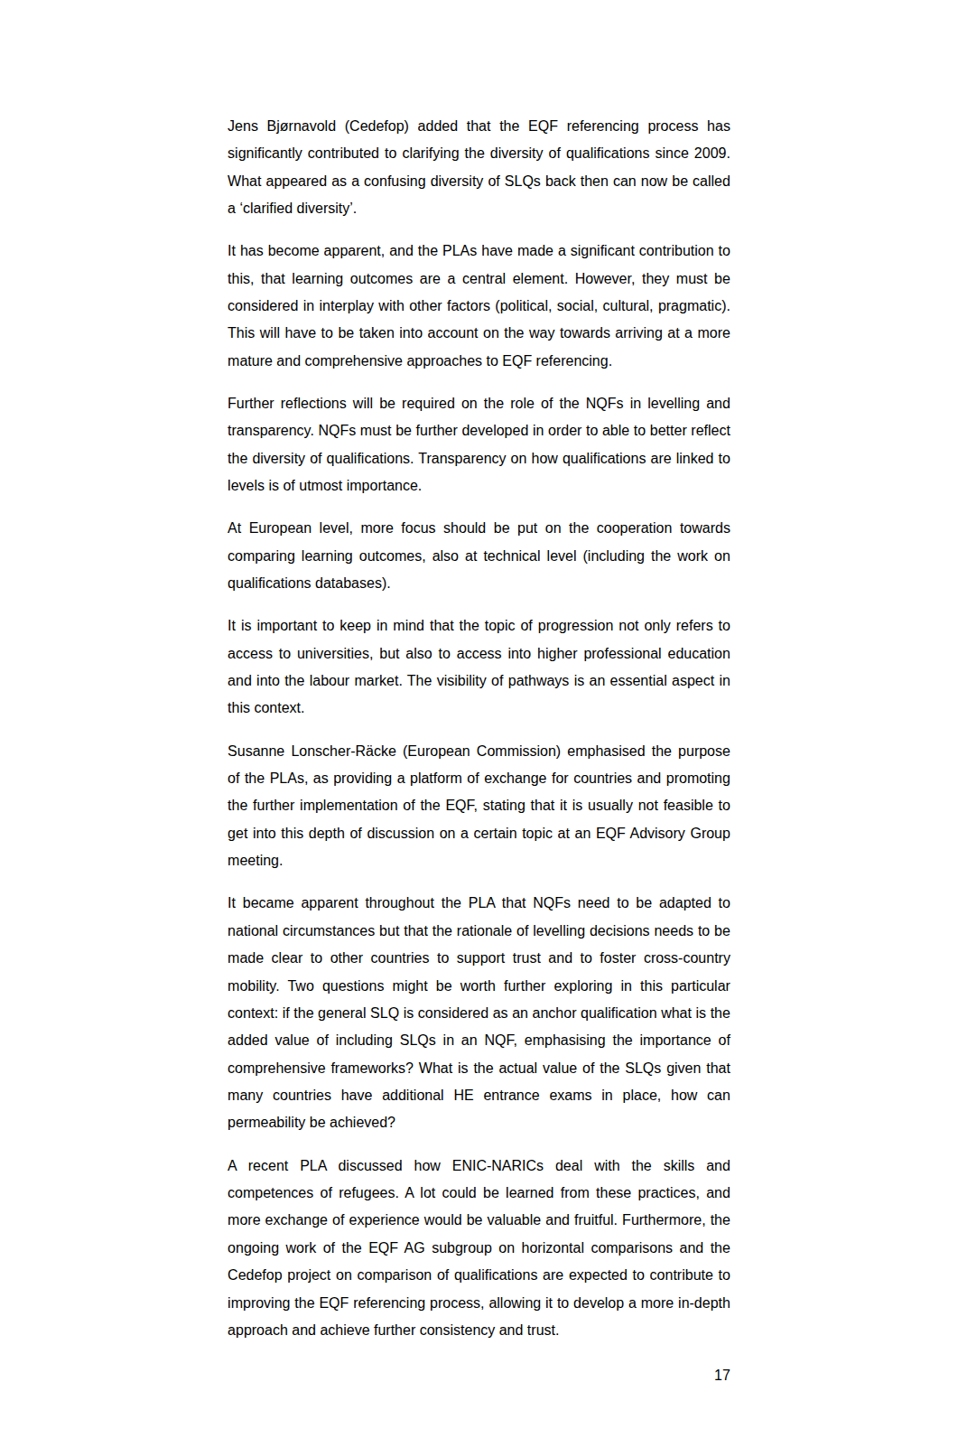Jens Bjørnavold (Cedefop) added that the EQF referencing process has significantly contributed to clarifying the diversity of qualifications since 2009. What appeared as a confusing diversity of SLQs back then can now be called a ‘clarified diversity’.
It has become apparent, and the PLAs have made a significant contribution to this, that learning outcomes are a central element. However, they must be considered in interplay with other factors (political, social, cultural, pragmatic). This will have to be taken into account on the way towards arriving at a more mature and comprehensive approaches to EQF referencing.
Further reflections will be required on the role of the NQFs in levelling and transparency. NQFs must be further developed in order to able to better reflect the diversity of qualifications. Transparency on how qualifications are linked to levels is of utmost importance.
At European level, more focus should be put on the cooperation towards comparing learning outcomes, also at technical level (including the work on qualifications databases).
It is important to keep in mind that the topic of progression not only refers to access to universities, but also to access into higher professional education and into the labour market. The visibility of pathways is an essential aspect in this context.
Susanne Lonscher-Räcke (European Commission) emphasised the purpose of the PLAs, as providing a platform of exchange for countries and promoting the further implementation of the EQF, stating that it is usually not feasible to get into this depth of discussion on a certain topic at an EQF Advisory Group meeting.
It became apparent throughout the PLA that NQFs need to be adapted to national circumstances but that the rationale of levelling decisions needs to be made clear to other countries to support trust and to foster cross-country mobility. Two questions might be worth further exploring in this particular context: if the general SLQ is considered as an anchor qualification what is the added value of including SLQs in an NQF, emphasising the importance of comprehensive frameworks? What is the actual value of the SLQs given that many countries have additional HE entrance exams in place, how can permeability be achieved?
A recent PLA discussed how ENIC-NARICs deal with the skills and competences of refugees. A lot could be learned from these practices, and more exchange of experience would be valuable and fruitful. Furthermore, the ongoing work of the EQF AG subgroup on horizontal comparisons and the Cedefop project on comparison of qualifications are expected to contribute to improving the EQF referencing process, allowing it to develop a more in-depth approach and achieve further consistency and trust.
17